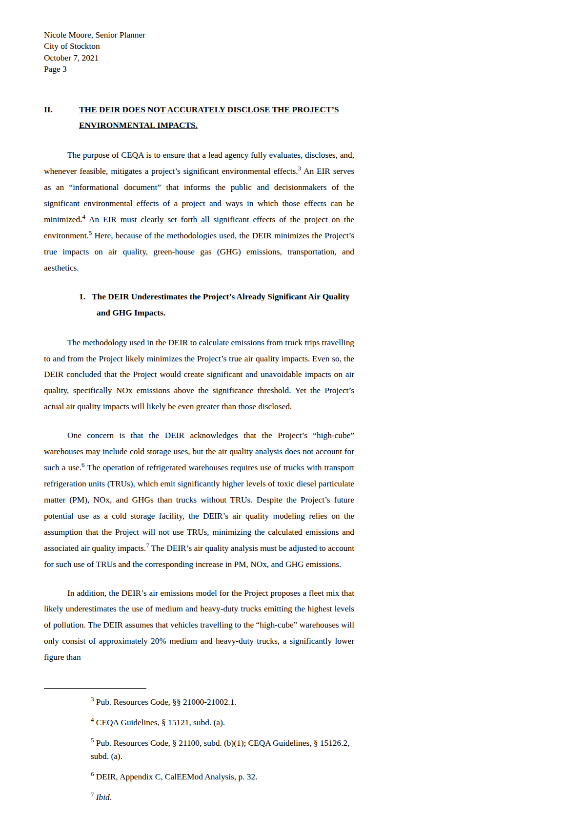Nicole Moore, Senior Planner
City of Stockton
October 7, 2021
Page 3
II. THE DEIR DOES NOT ACCURATELY DISCLOSE THE PROJECT’S ENVIRONMENTAL IMPACTS.
The purpose of CEQA is to ensure that a lead agency fully evaluates, discloses, and, whenever feasible, mitigates a project’s significant environmental effects.3 An EIR serves as an “informational document” that informs the public and decisionmakers of the significant environmental effects of a project and ways in which those effects can be minimized.4 An EIR must clearly set forth all significant effects of the project on the environment.5 Here, because of the methodologies used, the DEIR minimizes the Project’s true impacts on air quality, green-house gas (GHG) emissions, transportation, and aesthetics.
1. The DEIR Underestimates the Project’s Already Significant Air Quality and GHG Impacts.
The methodology used in the DEIR to calculate emissions from truck trips travelling to and from the Project likely minimizes the Project’s true air quality impacts. Even so, the DEIR concluded that the Project would create significant and unavoidable impacts on air quality, specifically NOx emissions above the significance threshold. Yet the Project’s actual air quality impacts will likely be even greater than those disclosed.
One concern is that the DEIR acknowledges that the Project’s “high-cube” warehouses may include cold storage uses, but the air quality analysis does not account for such a use.6 The operation of refrigerated warehouses requires use of trucks with transport refrigeration units (TRUs), which emit significantly higher levels of toxic diesel particulate matter (PM), NOx, and GHGs than trucks without TRUs. Despite the Project’s future potential use as a cold storage facility, the DEIR’s air quality modeling relies on the assumption that the Project will not use TRUs, minimizing the calculated emissions and associated air quality impacts.7 The DEIR’s air quality analysis must be adjusted to account for such use of TRUs and the corresponding increase in PM, NOx, and GHG emissions.
In addition, the DEIR’s air emissions model for the Project proposes a fleet mix that likely underestimates the use of medium and heavy-duty trucks emitting the highest levels of pollution. The DEIR assumes that vehicles travelling to the “high-cube” warehouses will only consist of approximately 20% medium and heavy-duty trucks, a significantly lower figure than
3 Pub. Resources Code, §§ 21000-21002.1.
4 CEQA Guidelines, § 15121, subd. (a).
5 Pub. Resources Code, § 21100, subd. (b)(1); CEQA Guidelines, § 15126.2, subd. (a).
6 DEIR, Appendix C, CalEEMod Analysis, p. 32.
7 Ibid.